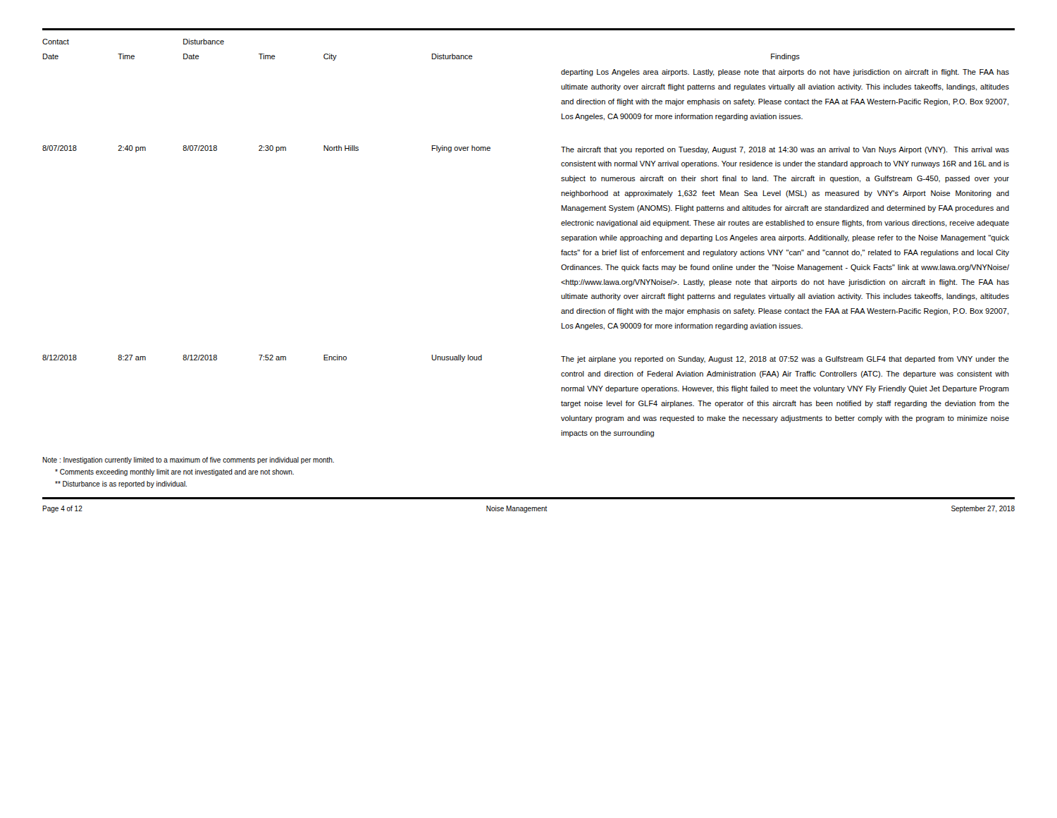| Contact | Disturbance | | | |
| --- | --- | --- | --- | --- |
| Date | Time | Date | Time | City | Disturbance | Findings |
| | | | | | | departing Los Angeles area airports. Lastly, please note that airports do not have jurisdiction on aircraft in flight. The FAA has ultimate authority over aircraft flight patterns and regulates virtually all aviation activity. This includes takeoffs, landings, altitudes and direction of flight with the major emphasis on safety. Please contact the FAA at FAA Western-Pacific Region, P.O. Box 92007, Los Angeles, CA 90009 for more information regarding aviation issues. |
| 8/07/2018 | 2:40 pm | 8/07/2018 | 2:30 pm | North Hills | Flying over home | The aircraft that you reported on Tuesday, August 7, 2018 at 14:30 was an arrival to Van Nuys Airport (VNY). This arrival was consistent with normal VNY arrival operations. Your residence is under the standard approach to VNY runways 16R and 16L and is subject to numerous aircraft on their short final to land. The aircraft in question, a Gulfstream G-450, passed over your neighborhood at approximately 1,632 feet Mean Sea Level (MSL) as measured by VNY's Airport Noise Monitoring and Management System (ANOMS). Flight patterns and altitudes for aircraft are standardized and determined by FAA procedures and electronic navigational aid equipment. These air routes are established to ensure flights, from various directions, receive adequate separation while approaching and departing Los Angeles area airports. Additionally, please refer to the Noise Management "quick facts" for a brief list of enforcement and regulatory actions VNY "can" and "cannot do," related to FAA regulations and local City Ordinances. The quick facts may be found online under the "Noise Management - Quick Facts" link at www.lawa.org/VNYNoise/ <http://www.lawa.org/VNYNoise/>. Lastly, please note that airports do not have jurisdiction on aircraft in flight. The FAA has ultimate authority over aircraft flight patterns and regulates virtually all aviation activity. This includes takeoffs, landings, altitudes and direction of flight with the major emphasis on safety. Please contact the FAA at FAA Western-Pacific Region, P.O. Box 92007, Los Angeles, CA 90009 for more information regarding aviation issues. |
| 8/12/2018 | 8:27 am | 8/12/2018 | 7:52 am | Encino | Unusually loud | The jet airplane you reported on Sunday, August 12, 2018 at 07:52 was a Gulfstream GLF4 that departed from VNY under the control and direction of Federal Aviation Administration (FAA) Air Traffic Controllers (ATC). The departure was consistent with normal VNY departure operations. However, this flight failed to meet the voluntary VNY Fly Friendly Quiet Jet Departure Program target noise level for GLF4 airplanes. The operator of this aircraft has been notified by staff regarding the deviation from the voluntary program and was requested to make the necessary adjustments to better comply with the program to minimize noise impacts on the surrounding |
Note : Investigation currently limited to a maximum of five comments per individual per month.
* Comments exceeding monthly limit are not investigated and are not shown.
** Disturbance is as reported by individual.
Page 4 of 12
Noise Management
September 27, 2018